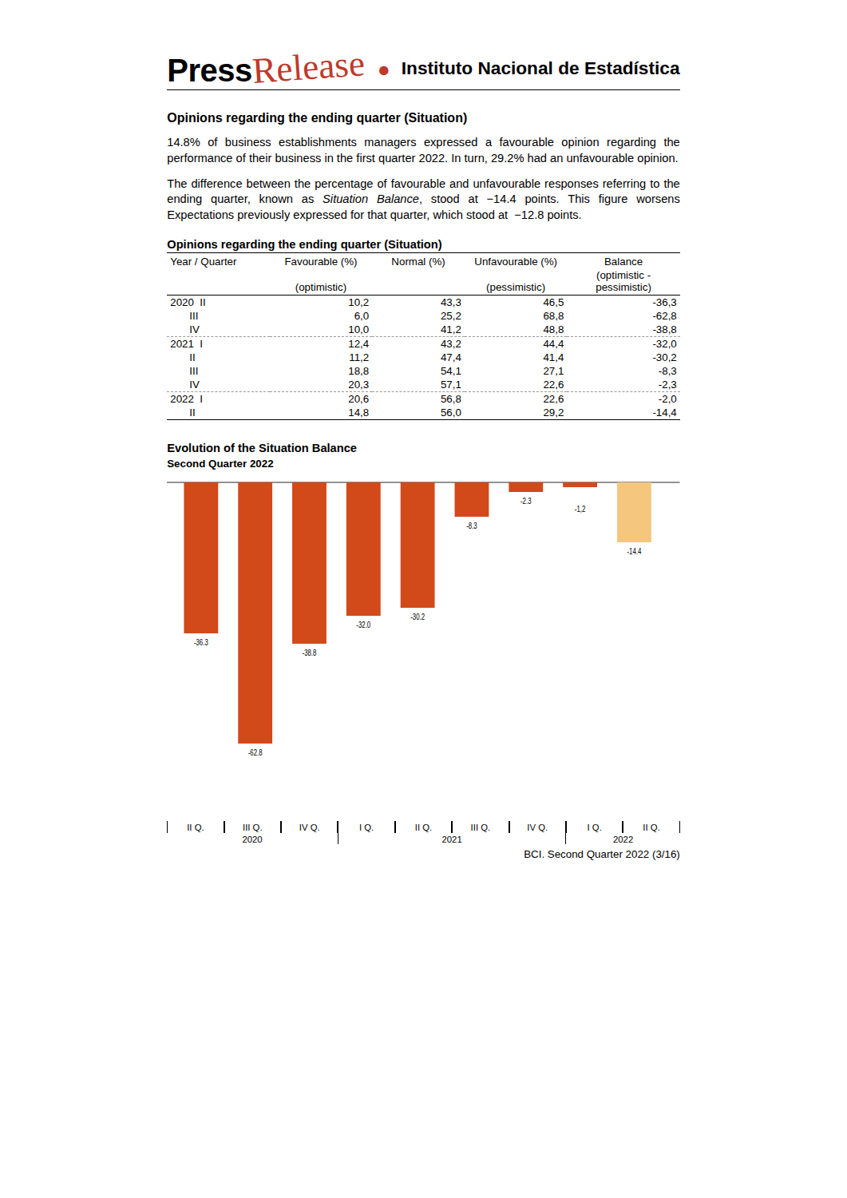Press Release ● Instituto Nacional de Estadística
Opinions regarding the ending quarter (Situation)
14.8% of business establishments managers expressed a favourable opinion regarding the performance of their business in the first quarter 2022. In turn, 29.2% had an unfavourable opinion.
The difference between the percentage of favourable and unfavourable responses referring to the ending quarter, known as Situation Balance, stood at −14.4 points. This figure worsens Expectations previously expressed for that quarter, which stood at −12.8 points.
Opinions regarding the ending quarter (Situation)
| Year / Quarter | Favourable (%) | Normal (%) | Unfavourable (%) | Balance |
| --- | --- | --- | --- | --- |
| | (optimistic) | | (pessimistic) | (optimistic - pessimistic) |
| 2020 II | 10,2 | 43,3 | 46,5 | -36,3 |
| III | 6,0 | 25,2 | 68,8 | -62,8 |
| IV | 10,0 | 41,2 | 48,8 | -38,8 |
| 2021 I | 12,4 | 43,2 | 44,4 | -32,0 |
| II | 11,2 | 47,4 | 41,4 | -30,2 |
| III | 18,8 | 54,1 | 27,1 | -8,3 |
| IV | 20,3 | 57,1 | 22,6 | -2,3 |
| 2022 I | 20,6 | 56,8 | 22,6 | -2,0 |
| II | 14,8 | 56,0 | 29,2 | -14,4 |
Evolution of the Situation Balance
Second Quarter 2022
-36.3 -62.8 -38.8 -32.0 -30.2 -8.3 -2.3 -1,2 -14.4
II Q.
III Q.
IV Q.
I Q.
II Q.
III Q.
IV Q.
I Q.
II Q.
2020
2021
2022
BCI. Second Quarter 2022 (3/16)